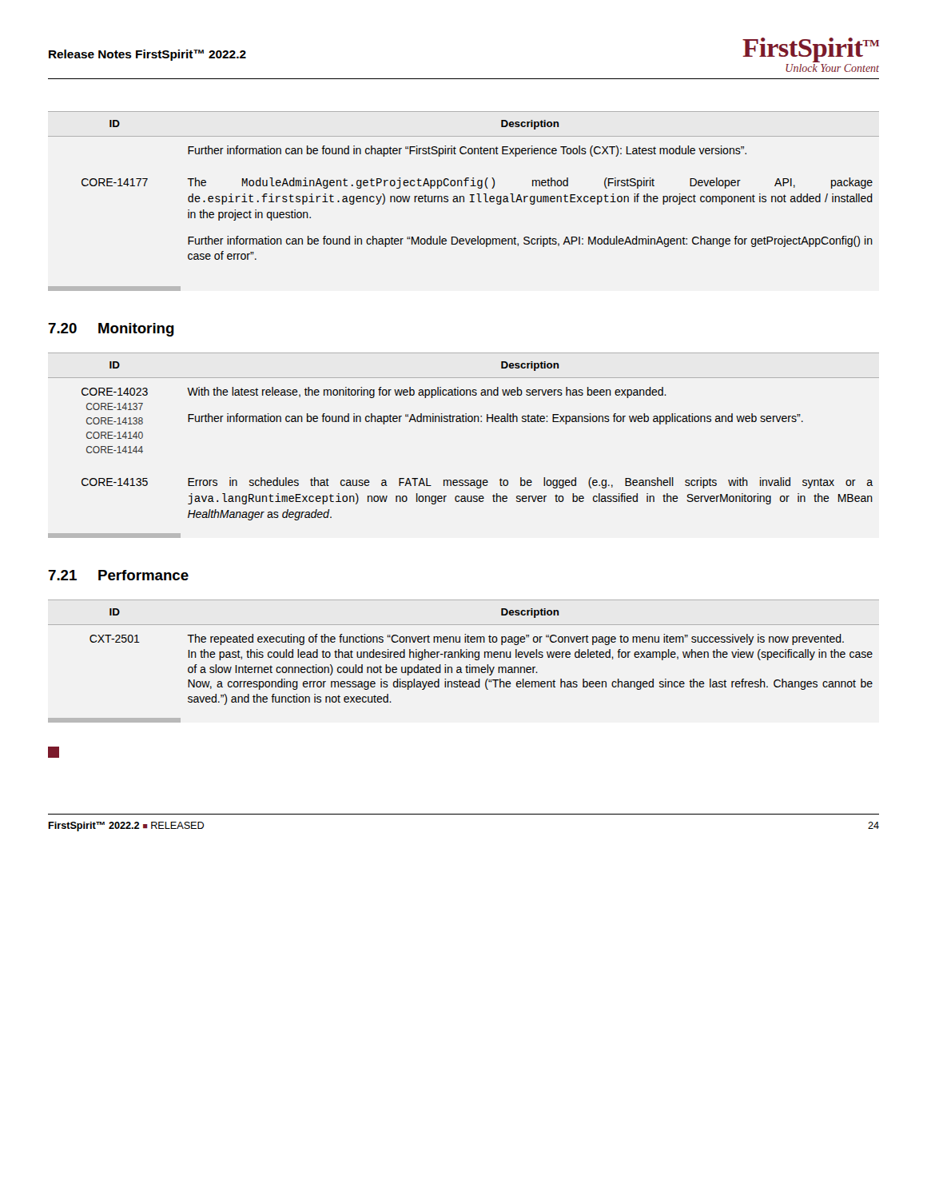Release Notes FirstSpirit™ 2022.2
FirstSpiritTM
Unlock Your Content
| ID | Description |
| --- | --- |
| | Further information can be found in chapter “FirstSpirit Content Experience Tools (CXT): Latest module versions”. |
| CORE-14177 | The ModuleAdminAgent.getProjectAppConfig() method (FirstSpirit Developer API, package de.espirit.firstspirit.agency ) now returns an IllegalArgumentException if the project component is not added / installed in the project in question. Further information can be found in chapter “Module Development, Scripts, API: ModuleAdminAgent: Change for getProjectAppConfig() in case of error”. |
7.20 Monitoring
| ID | Description |
| --- | --- |
| CORE-14023 CORE-14137 CORE-14138 CORE-14140 CORE-14144 | With the latest release, the monitoring for web applications and web servers has been expanded. Further information can be found in chapter “Administration: Health state: Expansions for web applications and web servers”. |
| CORE-14135 | Errors in schedules that cause a FATAL message to be logged (e.g., Beanshell scripts with invalid syntax or a java.langRuntimeException ) now no longer cause the server to be classified in the ServerMonitoring or in the MBean HealthManager as degraded . |
7.21 Performance
| ID | Description |
| --- | --- |
| CXT-2501 | The repeated executing of the functions “Convert menu item to page” or “Convert page to menu item” successively is now prevented. In the past, this could lead to that undesired higher-ranking menu levels were deleted, for example, when the view (specifically in the case of a slow Internet connection) could not be updated in a timely manner. Now, a corresponding error message is displayed instead (“The element has been changed since the last refresh. Changes cannot be saved.”) and the function is not executed. |
FirstSpirit™ 2022.2 ■ RELEASED
24